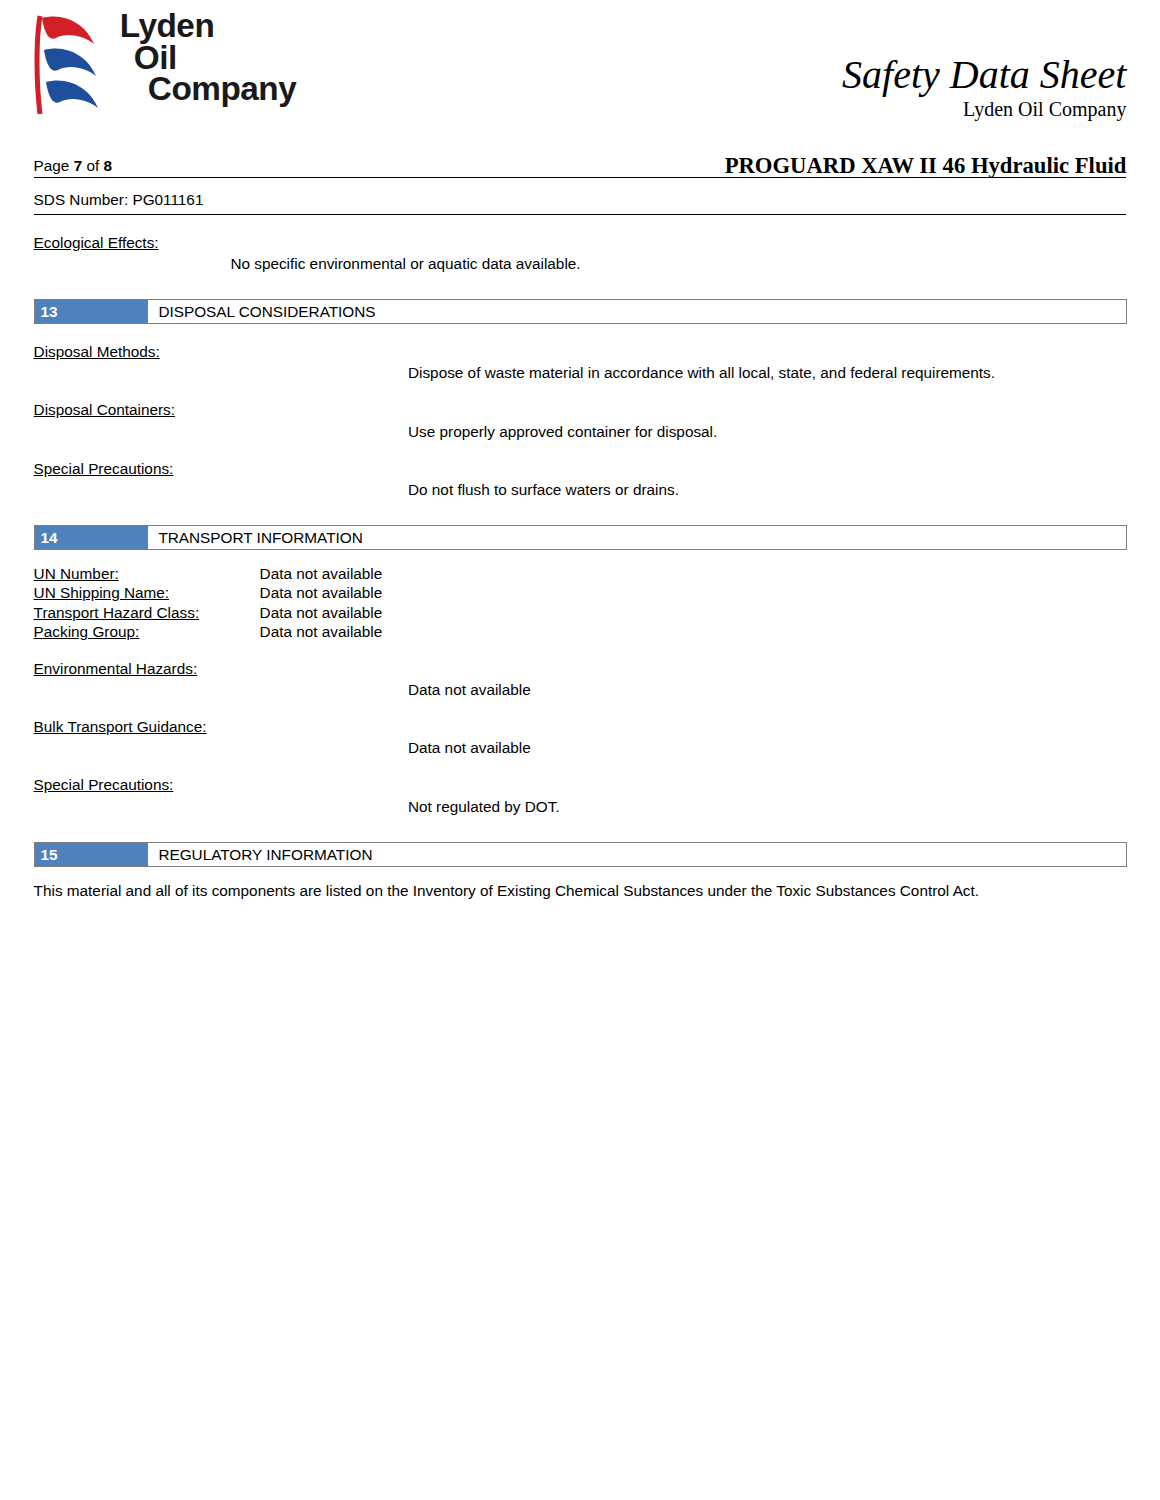Lyden Oil Company
Safety Data Sheet
Lyden Oil Company
Page 7 of 8
PROGUARD XAW II 46 Hydraulic Fluid
SDS Number: PG011161
Ecological Effects:
No specific environmental or aquatic data available.
13 DISPOSAL CONSIDERATIONS
Disposal Methods:
Dispose of waste material in accordance with all local, state, and federal requirements.
Disposal Containers:
Use properly approved container for disposal.
Special Precautions:
Do not flush to surface waters or drains.
14 TRANSPORT INFORMATION
| UN Number: | Data not available |
| UN Shipping Name: | Data not available |
| Transport Hazard Class: | Data not available |
| Packing Group: | Data not available |
Environmental Hazards:
Data not available
Bulk Transport Guidance:
Data not available
Special Precautions:
Not regulated by DOT.
15 REGULATORY INFORMATION
This material and all of its components are listed on the Inventory of Existing Chemical Substances under the Toxic Substances Control Act.